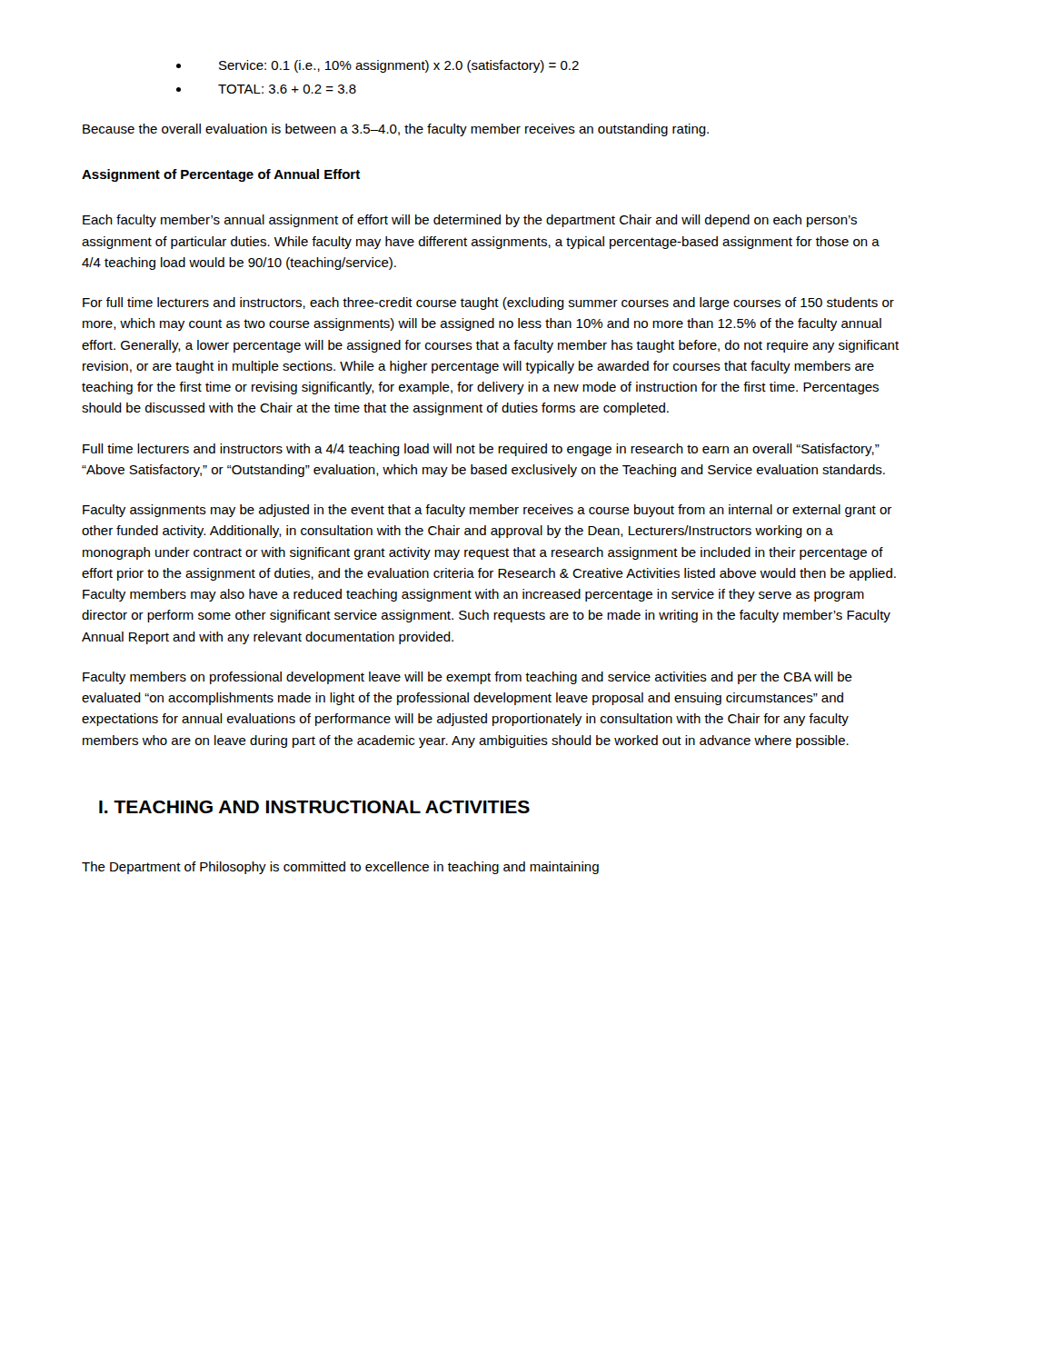Service: 0.1 (i.e., 10% assignment) x 2.0 (satisfactory) = 0.2
TOTAL: 3.6 + 0.2 = 3.8
Because the overall evaluation is between a 3.5–4.0, the faculty member receives an outstanding rating.
Assignment of Percentage of Annual Effort
Each faculty member’s annual assignment of effort will be determined by the department Chair and will depend on each person’s assignment of particular duties. While faculty may have different assignments, a typical percentage-based assignment for those on a 4/4 teaching load would be 90/10 (teaching/service).
For full time lecturers and instructors, each three-credit course taught (excluding summer courses and large courses of 150 students or more, which may count as two course assignments) will be assigned no less than 10% and no more than 12.5% of the faculty annual effort. Generally, a lower percentage will be assigned for courses that a faculty member has taught before, do not require any significant revision, or are taught in multiple sections. While a higher percentage will typically be awarded for courses that faculty members are teaching for the first time or revising significantly, for example, for delivery in a new mode of instruction for the first time. Percentages should be discussed with the Chair at the time that the assignment of duties forms are completed.
Full time lecturers and instructors with a 4/4 teaching load will not be required to engage in research to earn an overall “Satisfactory,” “Above Satisfactory,” or “Outstanding” evaluation, which may be based exclusively on the Teaching and Service evaluation standards.
Faculty assignments may be adjusted in the event that a faculty member receives a course buyout from an internal or external grant or other funded activity. Additionally, in consultation with the Chair and approval by the Dean, Lecturers/Instructors working on a monograph under contract or with significant grant activity may request that a research assignment be included in their percentage of effort prior to the assignment of duties, and the evaluation criteria for Research & Creative Activities listed above would then be applied. Faculty members may also have a reduced teaching assignment with an increased percentage in service if they serve as program director or perform some other significant service assignment. Such requests are to be made in writing in the faculty member’s Faculty Annual Report and with any relevant documentation provided.
Faculty members on professional development leave will be exempt from teaching and service activities and per the CBA will be evaluated “on accomplishments made in light of the professional development leave proposal and ensuing circumstances” and expectations for annual evaluations of performance will be adjusted proportionately in consultation with the Chair for any faculty members who are on leave during part of the academic year. Any ambiguities should be worked out in advance where possible.
I. TEACHING AND INSTRUCTIONAL ACTIVITIES
The Department of Philosophy is committed to excellence in teaching and maintaining